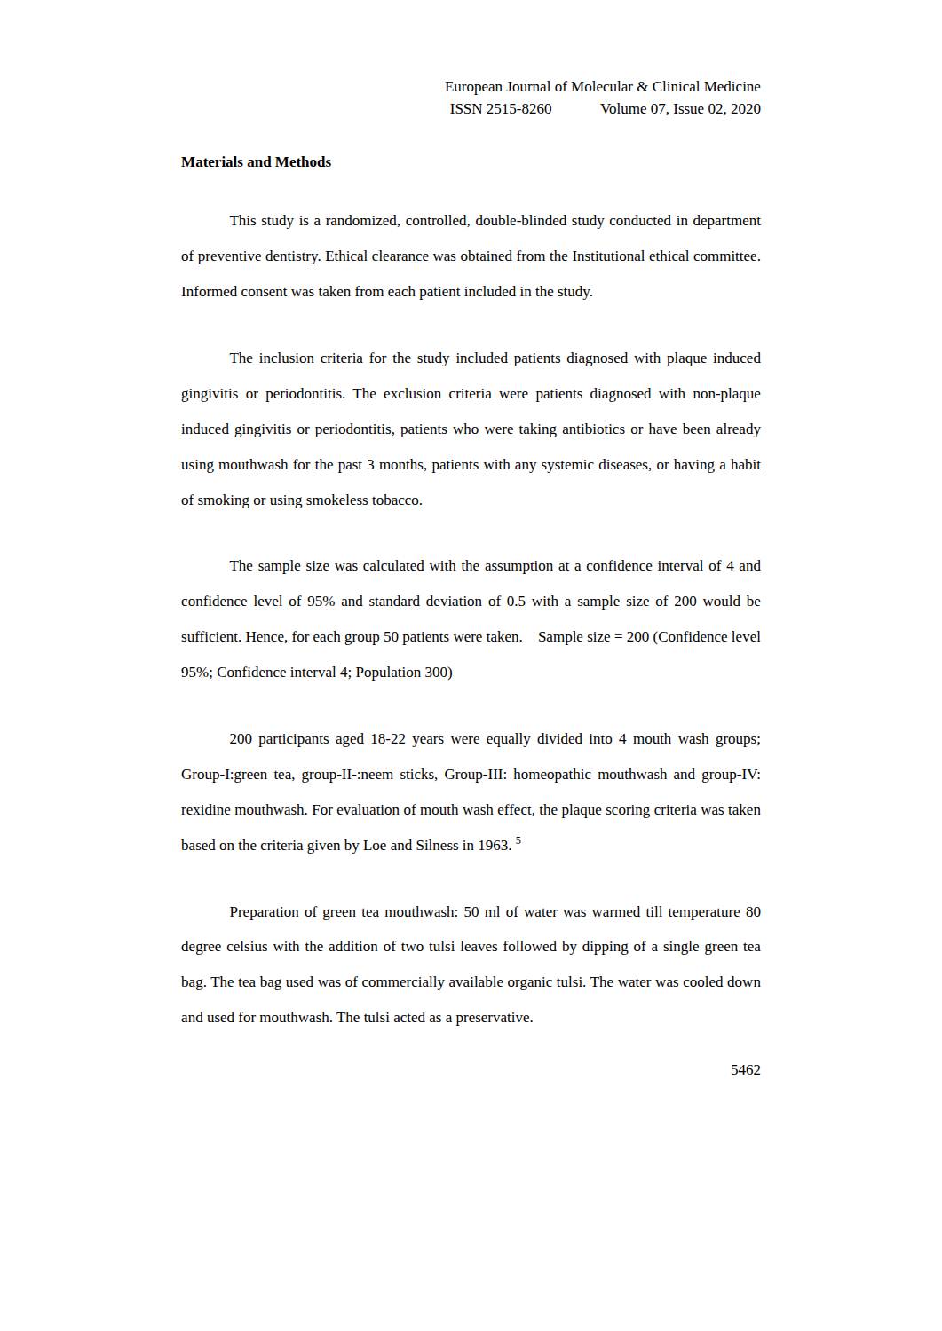European Journal of Molecular & Clinical Medicine ISSN 2515-8260 Volume 07, Issue 02, 2020
Materials and Methods
This study is a randomized, controlled, double-blinded study conducted in department of preventive dentistry. Ethical clearance was obtained from the Institutional ethical committee. Informed consent was taken from each patient included in the study.
The inclusion criteria for the study included patients diagnosed with plaque induced gingivitis or periodontitis. The exclusion criteria were patients diagnosed with non-plaque induced gingivitis or periodontitis, patients who were taking antibiotics or have been already using mouthwash for the past 3 months, patients with any systemic diseases, or having a habit of smoking or using smokeless tobacco.
The sample size was calculated with the assumption at a confidence interval of 4 and confidence level of 95% and standard deviation of 0.5 with a sample size of 200 would be sufficient. Hence, for each group 50 patients were taken. Sample size = 200 (Confidence level 95%; Confidence interval 4; Population 300)
200 participants aged 18-22 years were equally divided into 4 mouth wash groups; Group-I:green tea, group-II-:neem sticks, Group-III: homeopathic mouthwash and group-IV: rexidine mouthwash. For evaluation of mouth wash effect, the plaque scoring criteria was taken based on the criteria given by Loe and Silness in 1963. 5
Preparation of green tea mouthwash: 50 ml of water was warmed till temperature 80 degree celsius with the addition of two tulsi leaves followed by dipping of a single green tea bag. The tea bag used was of commercially available organic tulsi. The water was cooled down and used for mouthwash. The tulsi acted as a preservative.
5462